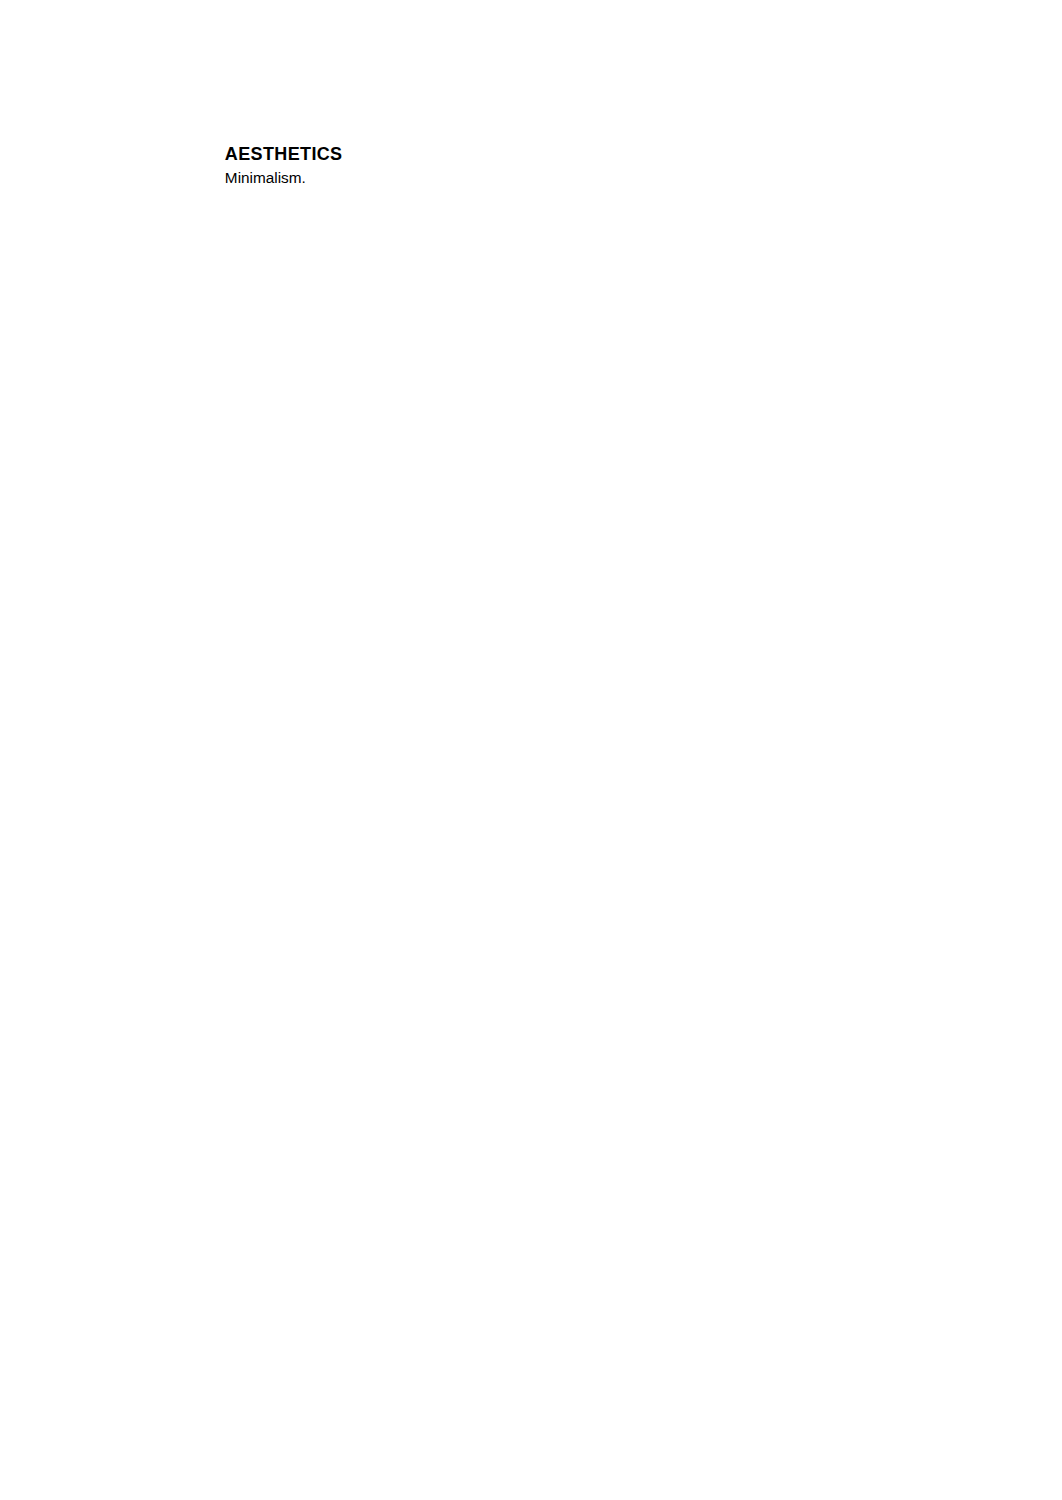AESTHETICS
Minimalism.